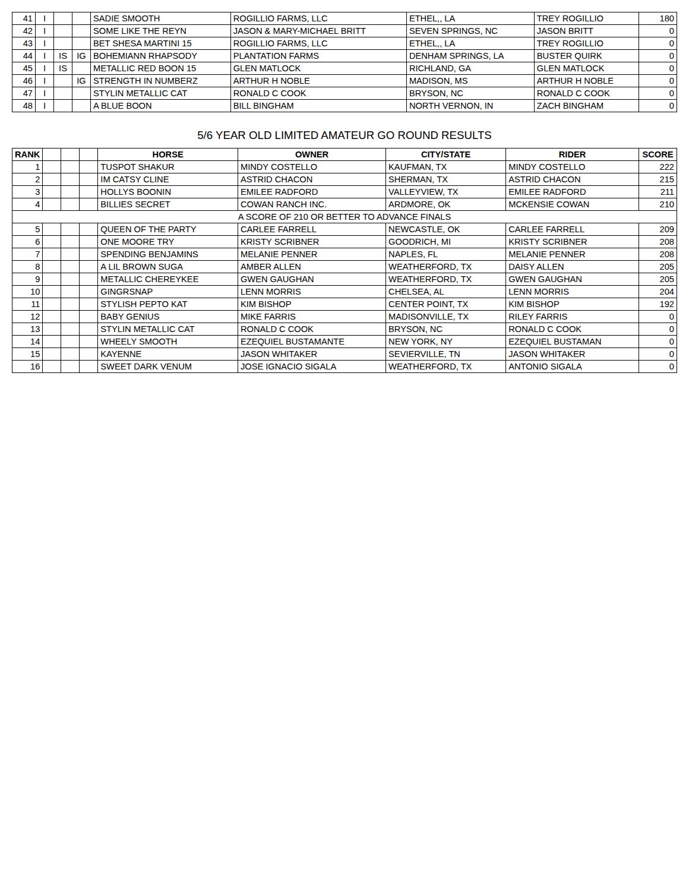| 41 | I | | | SADIE SMOOTH | ROGILLIO FARMS, LLC | ETHEL,, LA | TREY ROGILLIO | 180 |
| 42 | I | | | SOME LIKE THE REYN | JASON & MARY-MICHAEL BRITT | SEVEN SPRINGS, NC | JASON BRITT | 0 |
| 43 | I | | | BET SHESA MARTINI 15 | ROGILLIO FARMS, LLC | ETHEL,, LA | TREY ROGILLIO | 0 |
| 44 | I | IS | IG | BOHEMIANN RHAPSODY | PLANTATION FARMS | DENHAM SPRINGS, LA | BUSTER QUIRK | 0 |
| 45 | I | IS | | METALLIC RED BOON 15 | GLEN MATLOCK | RICHLAND, GA | GLEN MATLOCK | 0 |
| 46 | I | | IG | STRENGTH IN NUMBERZ | ARTHUR H NOBLE | MADISON, MS | ARTHUR H NOBLE | 0 |
| 47 | I | | | STYLIN METALLIC CAT | RONALD C COOK | BRYSON, NC | RONALD C COOK | 0 |
| 48 | I | | | A BLUE BOON | BILL BINGHAM | NORTH VERNON, IN | ZACH BINGHAM | 0 |
5/6 YEAR OLD LIMITED AMATEUR GO ROUND RESULTS
| RANK | | | | HORSE | OWNER | CITY/STATE | RIDER | SCORE |
| --- | --- | --- | --- | --- | --- | --- | --- | --- |
| 1 | | | | TUSPOT SHAKUR | MINDY COSTELLO | KAUFMAN, TX | MINDY COSTELLO | 222 |
| 2 | | | | IM CATSY CLINE | ASTRID CHACON | SHERMAN, TX | ASTRID CHACON | 215 |
| 3 | | | | HOLLYS BOONIN | EMILEE RADFORD | VALLEYVIEW, TX | EMILEE RADFORD | 211 |
| 4 | | | | BILLIES SECRET | COWAN RANCH INC. | ARDMORE, OK | MCKENSIE COWAN | 210 |
| A SCORE OF 210 OR BETTER TO ADVANCE FINALS |
| 5 | | | | QUEEN OF THE PARTY | CARLEE FARRELL | NEWCASTLE, OK | CARLEE FARRELL | 209 |
| 6 | | | | ONE MOORE TRY | KRISTY SCRIBNER | GOODRICH, MI | KRISTY SCRIBNER | 208 |
| 7 | | | | SPENDING BENJAMINS | MELANIE PENNER | NAPLES, FL | MELANIE PENNER | 208 |
| 8 | | | | A LIL BROWN SUGA | AMBER ALLEN | WEATHERFORD, TX | DAISY ALLEN | 205 |
| 9 | | | | METALLIC CHEREYKEE | GWEN GAUGHAN | WEATHERFORD, TX | GWEN GAUGHAN | 205 |
| 10 | | | | GINGRSNAP | LENN MORRIS | CHELSEA, AL | LENN MORRIS | 204 |
| 11 | | | | STYLISH PEPTO KAT | KIM BISHOP | CENTER POINT, TX | KIM BISHOP | 192 |
| 12 | | | | BABY GENIUS | MIKE FARRIS | MADISONVILLE, TX | RILEY FARRIS | 0 |
| 13 | | | | STYLIN METALLIC CAT | RONALD C COOK | BRYSON, NC | RONALD C COOK | 0 |
| 14 | | | | WHEELY SMOOTH | EZEQUIEL BUSTAMANTE | NEW YORK, NY | EZEQUIEL BUSTAMAN | 0 |
| 15 | | | | KAYENNE | JASON WHITAKER | SEVIERVILLE, TN | JASON WHITAKER | 0 |
| 16 | | | | SWEET DARK VENUM | JOSE IGNACIO SIGALA | WEATHERFORD, TX | ANTONIO SIGALA | 0 |